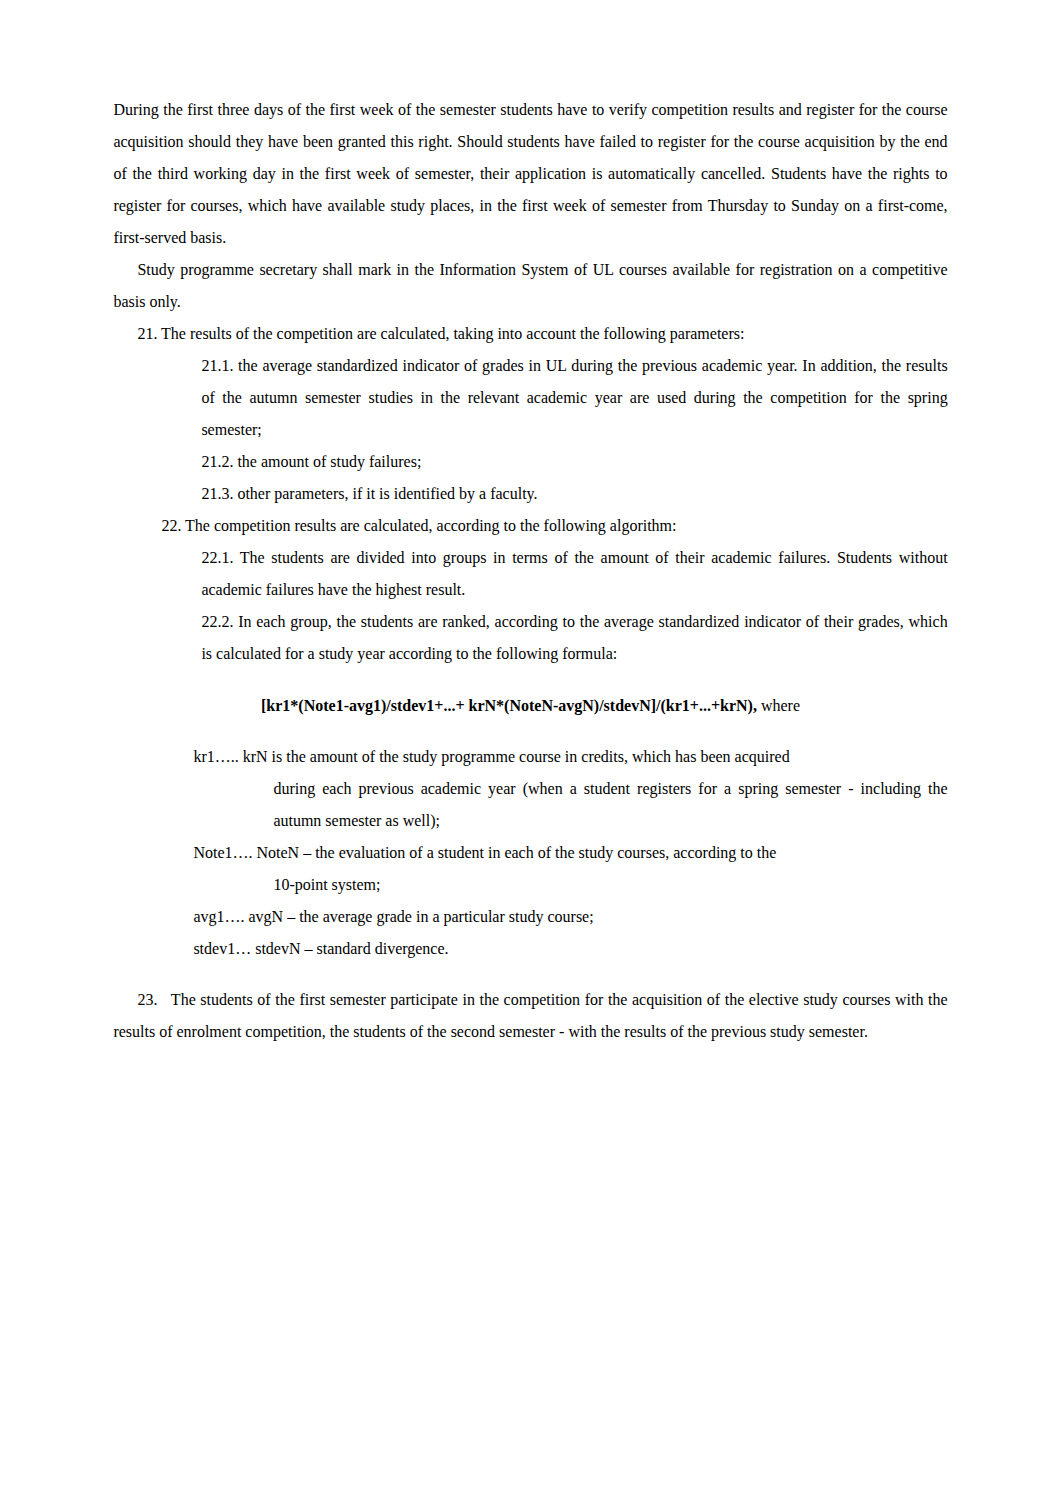During the first three days of the first week of the semester students have to verify competition results and register for the course acquisition should they have been granted this right. Should students have failed to register for the course acquisition by the end of the third working day in the first week of semester, their application is automatically cancelled. Students have the rights to register for courses, which have available study places, in the first week of semester from Thursday to Sunday on a first-come, first-served basis.
Study programme secretary shall mark in the Information System of UL courses available for registration on a competitive basis only.
21. The results of the competition are calculated, taking into account the following parameters:
21.1. the average standardized indicator of grades in UL during the previous academic year. In addition, the results of the autumn semester studies in the relevant academic year are used during the competition for the spring semester;
21.2. the amount of study failures;
21.3. other parameters, if it is identified by a faculty.
22. The competition results are calculated, according to the following algorithm:
22.1. The students are divided into groups in terms of the amount of their academic failures. Students without academic failures have the highest result.
22.2. In each group, the students are ranked, according to the average standardized indicator of their grades, which is calculated for a study year according to the following formula:
[kr1*(Note1-avg1)/stdev1+...+ krN*(NoteN-avgN)/stdevN]/(kr1+...+krN), where
kr1….. krN is the amount of the study programme course in credits, which has been acquired
during each previous academic year (when a student registers for a spring semester - including the autumn semester as well);
Note1…. NoteN – the evaluation of a student in each of the study courses, according to the
10-point system;
avg1…. avgN – the average grade in a particular study course;
stdev1… stdevN – standard divergence.
23. The students of the first semester participate in the competition for the acquisition of the elective study courses with the results of enrolment competition, the students of the second semester - with the results of the previous study semester.